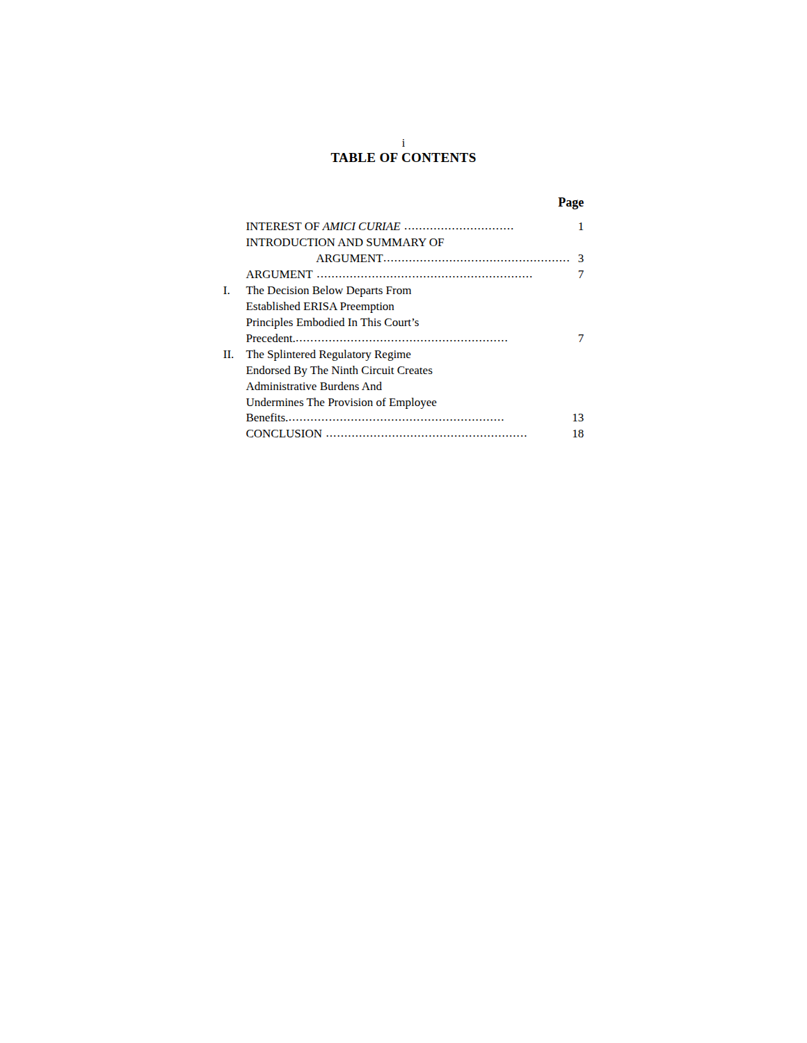i
TABLE OF CONTENTS
Page
| | 1 INTEREST OF AMICI CURIAE .............................. |
| | INTRODUCTION AND SUMMARY OF 3 ARGUMENT ................................................... |
| | 7 ARGUMENT ........................................................... |
| I. | The Decision Below Departs From Established ERISA Preemption Principles Embodied In This Court’s 7 Precedent. .......................................................... |
| II. | The Splintered Regulatory Regime Endorsed By The Ninth Circuit Creates Administrative Burdens And Undermines The Provision of Employee 13 Benefits. ........................................................... |
| | 18 CONCLUSION ....................................................... |